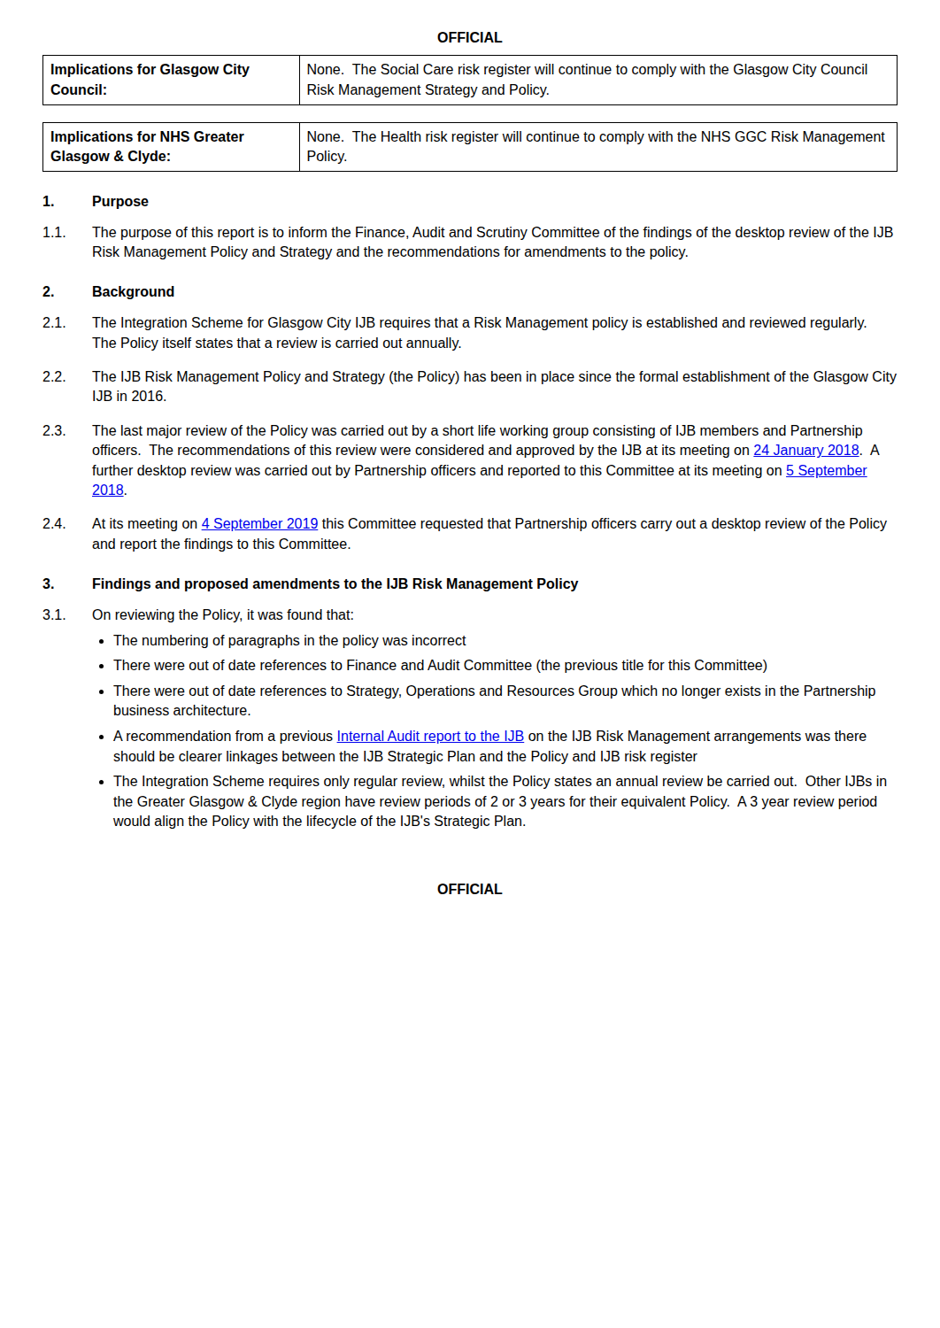OFFICIAL
| Implications for Glasgow City Council: | None. The Social Care risk register will continue to comply with the Glasgow City Council Risk Management Strategy and Policy. |
| Implications for NHS Greater Glasgow & Clyde: | None. The Health risk register will continue to comply with the NHS GGC Risk Management Policy. |
1.
Purpose
1.1.
The purpose of this report is to inform the Finance, Audit and Scrutiny Committee of the findings of the desktop review of the IJB Risk Management Policy and Strategy and the recommendations for amendments to the policy.
2.
Background
2.1.
The Integration Scheme for Glasgow City IJB requires that a Risk Management policy is established and reviewed regularly. The Policy itself states that a review is carried out annually.
2.2.
The IJB Risk Management Policy and Strategy (the Policy) has been in place since the formal establishment of the Glasgow City IJB in 2016.
2.3.
The last major review of the Policy was carried out by a short life working group consisting of IJB members and Partnership officers. The recommendations of this review were considered and approved by the IJB at its meeting on 24 January 2018. A further desktop review was carried out by Partnership officers and reported to this Committee at its meeting on 5 September 2018.
2.4.
At its meeting on 4 September 2019 this Committee requested that Partnership officers carry out a desktop review of the Policy and report the findings to this Committee.
3.
Findings and proposed amendments to the IJB Risk Management Policy
3.1.
On reviewing the Policy, it was found that:
The numbering of paragraphs in the policy was incorrect
There were out of date references to Finance and Audit Committee (the previous title for this Committee)
There were out of date references to Strategy, Operations and Resources Group which no longer exists in the Partnership business architecture.
A recommendation from a previous Internal Audit report to the IJB on the IJB Risk Management arrangements was there should be clearer linkages between the IJB Strategic Plan and the Policy and IJB risk register
The Integration Scheme requires only regular review, whilst the Policy states an annual review be carried out. Other IJBs in the Greater Glasgow & Clyde region have review periods of 2 or 3 years for their equivalent Policy. A 3 year review period would align the Policy with the lifecycle of the IJB's Strategic Plan.
OFFICIAL